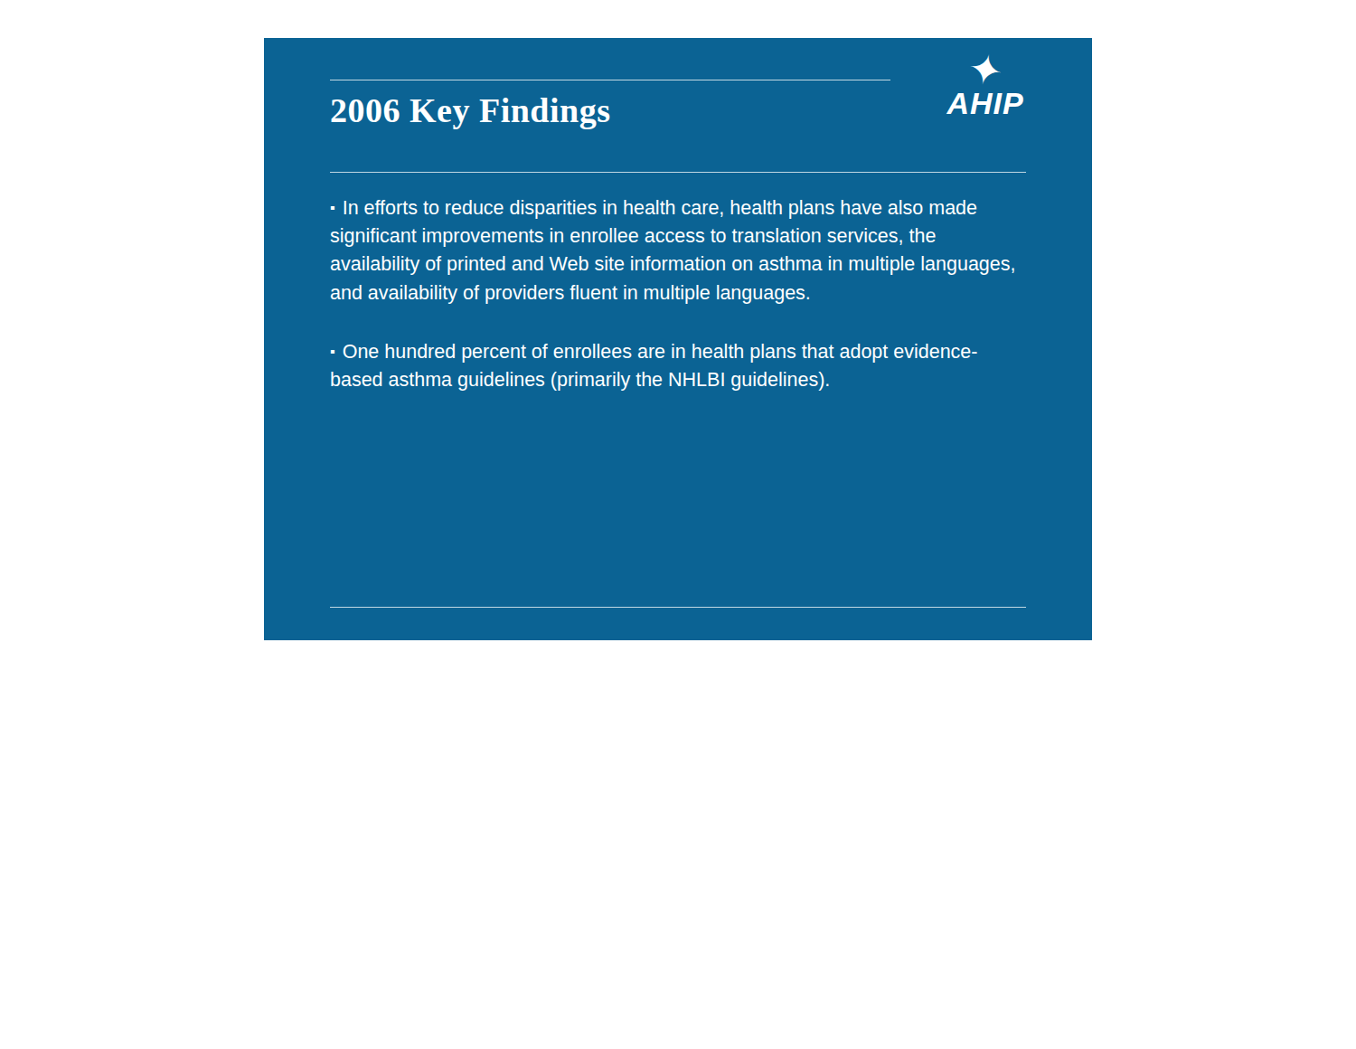✦ AHIP
2006 Key Findings
▪In efforts to reduce disparities in health care, health plans have also made significant improvements in enrollee access to translation services, the availability of printed and Web site information on asthma in multiple languages, and availability of providers fluent in multiple languages.
▪One hundred percent of enrollees are in health plans that adopt evidence-based asthma guidelines (primarily the NHLBI guidelines).